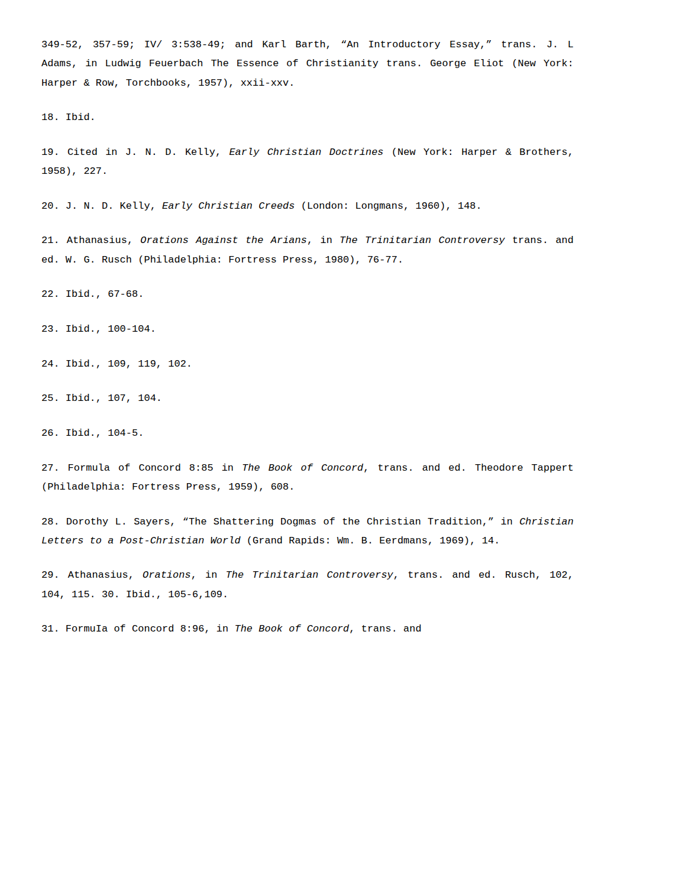349-52, 357-59; IV/ 3:538-49; and Karl Barth, “An Introductory Essay,” trans. J. L Adams, in Ludwig Feuerbach The Essence of Christianity trans. George Eliot (New York: Harper & Row, Torchbooks, 1957), xxii-xxv.
18. Ibid.
19. Cited in J. N. D. Kelly, Early Christian Doctrines (New York: Harper & Brothers, 1958), 227.
20. J. N. D. Kelly, Early Christian Creeds (London: Longmans, 1960), 148.
21. Athanasius, Orations Against the Arians, in The Trinitarian Controversy trans. and ed. W. G. Rusch (Philadelphia: Fortress Press, 1980), 76-77.
22. Ibid., 67-68.
23. Ibid., 100-104.
24. Ibid., 109, 119, 102.
25. Ibid., 107, 104.
26. Ibid., 104-5.
27. Formula of Concord 8:85 in The Book of Concord, trans. and ed. Theodore Tappert (Philadelphia: Fortress Press, 1959), 608.
28. Dorothy L. Sayers, “The Shattering Dogmas of the Christian Tradition,” in Christian Letters to a Post-Christian World (Grand Rapids: Wm. B. Eerdmans, 1969), 14.
29. Athanasius, Orations, in The Trinitarian Controversy, trans. and ed. Rusch, 102, 104, 115. 30. Ibid., 105-6,109.
31. FormuIa of Concord 8:96, in The Book of Concord, trans. and